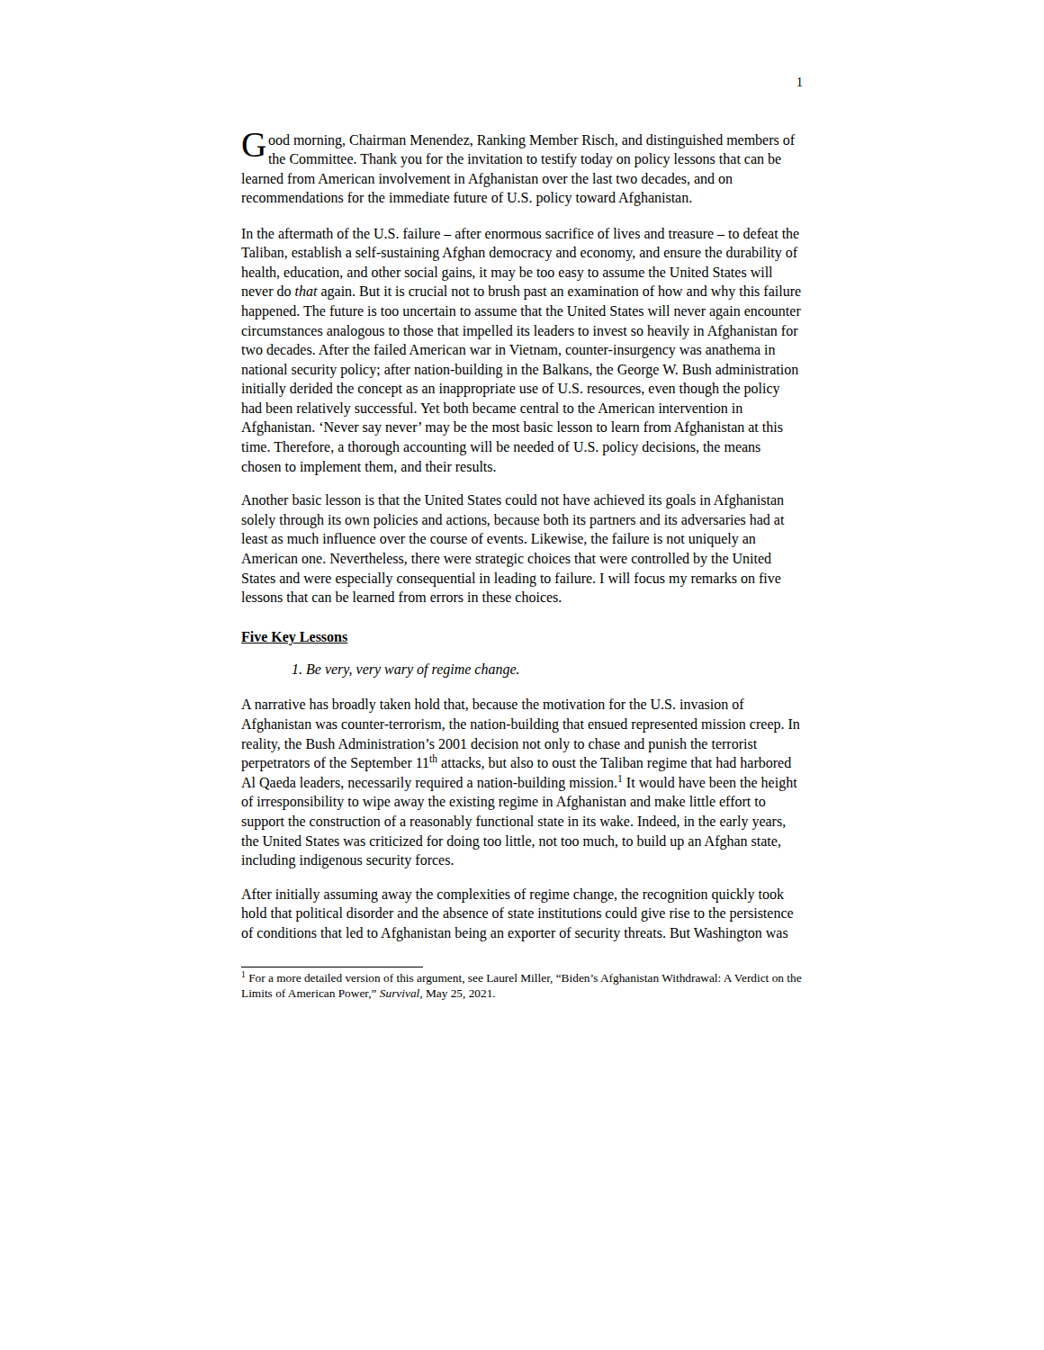1
Good morning, Chairman Menendez, Ranking Member Risch, and distinguished members of the Committee. Thank you for the invitation to testify today on policy lessons that can be learned from American involvement in Afghanistan over the last two decades, and on recommendations for the immediate future of U.S. policy toward Afghanistan.
In the aftermath of the U.S. failure – after enormous sacrifice of lives and treasure – to defeat the Taliban, establish a self-sustaining Afghan democracy and economy, and ensure the durability of health, education, and other social gains, it may be too easy to assume the United States will never do that again. But it is crucial not to brush past an examination of how and why this failure happened. The future is too uncertain to assume that the United States will never again encounter circumstances analogous to those that impelled its leaders to invest so heavily in Afghanistan for two decades. After the failed American war in Vietnam, counter-insurgency was anathema in national security policy; after nation-building in the Balkans, the George W. Bush administration initially derided the concept as an inappropriate use of U.S. resources, even though the policy had been relatively successful. Yet both became central to the American intervention in Afghanistan. ‘Never say never’ may be the most basic lesson to learn from Afghanistan at this time. Therefore, a thorough accounting will be needed of U.S. policy decisions, the means chosen to implement them, and their results.
Another basic lesson is that the United States could not have achieved its goals in Afghanistan solely through its own policies and actions, because both its partners and its adversaries had at least as much influence over the course of events. Likewise, the failure is not uniquely an American one. Nevertheless, there were strategic choices that were controlled by the United States and were especially consequential in leading to failure. I will focus my remarks on five lessons that can be learned from errors in these choices.
Five Key Lessons
Be very, very wary of regime change.
A narrative has broadly taken hold that, because the motivation for the U.S. invasion of Afghanistan was counter-terrorism, the nation-building that ensued represented mission creep. In reality, the Bush Administration’s 2001 decision not only to chase and punish the terrorist perpetrators of the September 11th attacks, but also to oust the Taliban regime that had harbored Al Qaeda leaders, necessarily required a nation-building mission.1 It would have been the height of irresponsibility to wipe away the existing regime in Afghanistan and make little effort to support the construction of a reasonably functional state in its wake. Indeed, in the early years, the United States was criticized for doing too little, not too much, to build up an Afghan state, including indigenous security forces.
After initially assuming away the complexities of regime change, the recognition quickly took hold that political disorder and the absence of state institutions could give rise to the persistence of conditions that led to Afghanistan being an exporter of security threats. But Washington was
1 For a more detailed version of this argument, see Laurel Miller, “Biden’s Afghanistan Withdrawal: A Verdict on the Limits of American Power,” Survival, May 25, 2021.